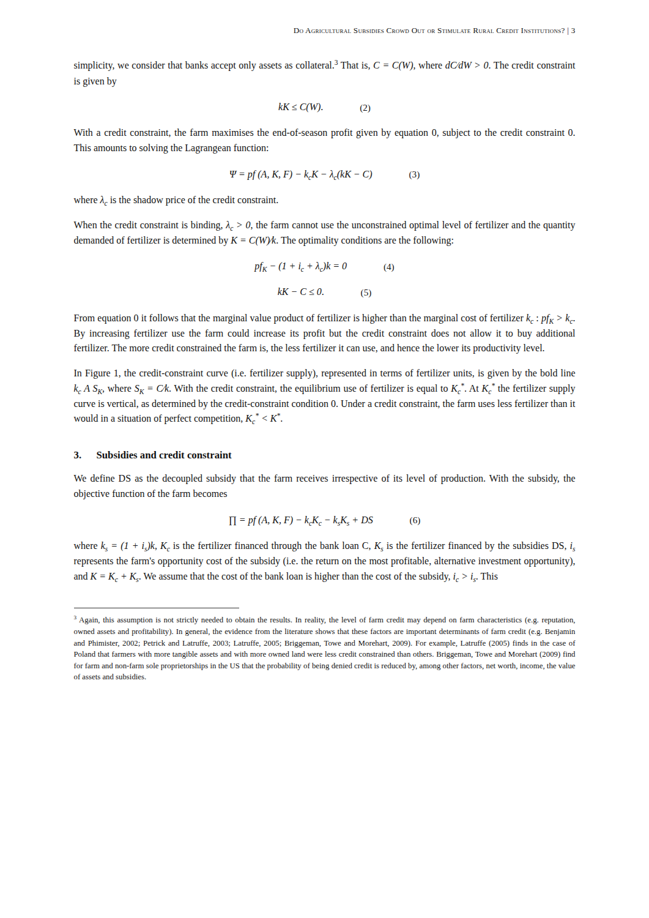Do Agricultural Subsidies Crowd Out or Stimulate Rural Credit Institutions? | 3
simplicity, we consider that banks accept only assets as collateral.3 That is, C = C(W), where dC∕dW > 0. The credit constraint is given by
kK ≤ C(W).
(2)
With a credit constraint, the farm maximises the end-of-season profit given by equation 0, subject to the credit constraint 0. This amounts to solving the Lagrangean function:
Ψ = pf (A, K, F) − kcK − λc(kK − C)
(3)
where λc is the shadow price of the credit constraint.
When the credit constraint is binding, λc > 0, the farm cannot use the unconstrained optimal level of fertilizer and the quantity demanded of fertilizer is determined by K = C(W)∕k. The optimality conditions are the following:
pfK − (1 + ic + λc)k = 0
(4)
kK − C ≤ 0.
(5)
From equation 0 it follows that the marginal value product of fertilizer is higher than the marginal cost of fertilizer kc : pfK > kc. By increasing fertilizer use the farm could increase its profit but the credit constraint does not allow it to buy additional fertilizer. The more credit constrained the farm is, the less fertilizer it can use, and hence the lower its productivity level.
In Figure 1, the credit-constraint curve (i.e. fertilizer supply), represented in terms of fertilizer units, is given by the bold line kc A SK, where SK = C∕k. With the credit constraint, the equilibrium use of fertilizer is equal to Kc*. At Kc* the fertilizer supply curve is vertical, as determined by the credit-constraint condition 0. Under a credit constraint, the farm uses less fertilizer than it would in a situation of perfect competition, Kc* < K*.
3. Subsidies and credit constraint
We define DS as the decoupled subsidy that the farm receives irrespective of its level of production. With the subsidy, the objective function of the farm becomes
∏ = pf (A, K, F) − kcKc − ksKs + DS
(6)
where ks = (1 + is)k, Kc is the fertilizer financed through the bank loan C, Ks is the fertilizer financed by the subsidies DS, is represents the farm's opportunity cost of the subsidy (i.e. the return on the most profitable, alternative investment opportunity), and K = Kc + Ks. We assume that the cost of the bank loan is higher than the cost of the subsidy, ic > is. This
3 Again, this assumption is not strictly needed to obtain the results. In reality, the level of farm credit may depend on farm characteristics (e.g. reputation, owned assets and profitability). In general, the evidence from the literature shows that these factors are important determinants of farm credit (e.g. Benjamin and Phimister, 2002; Petrick and Latruffe, 2003; Latruffe, 2005; Briggeman, Towe and Morehart, 2009). For example, Latruffe (2005) finds in the case of Poland that farmers with more tangible assets and with more owned land were less credit constrained than others. Briggeman, Towe and Morehart (2009) find for farm and non-farm sole proprietorships in the US that the probability of being denied credit is reduced by, among other factors, net worth, income, the value of assets and subsidies.